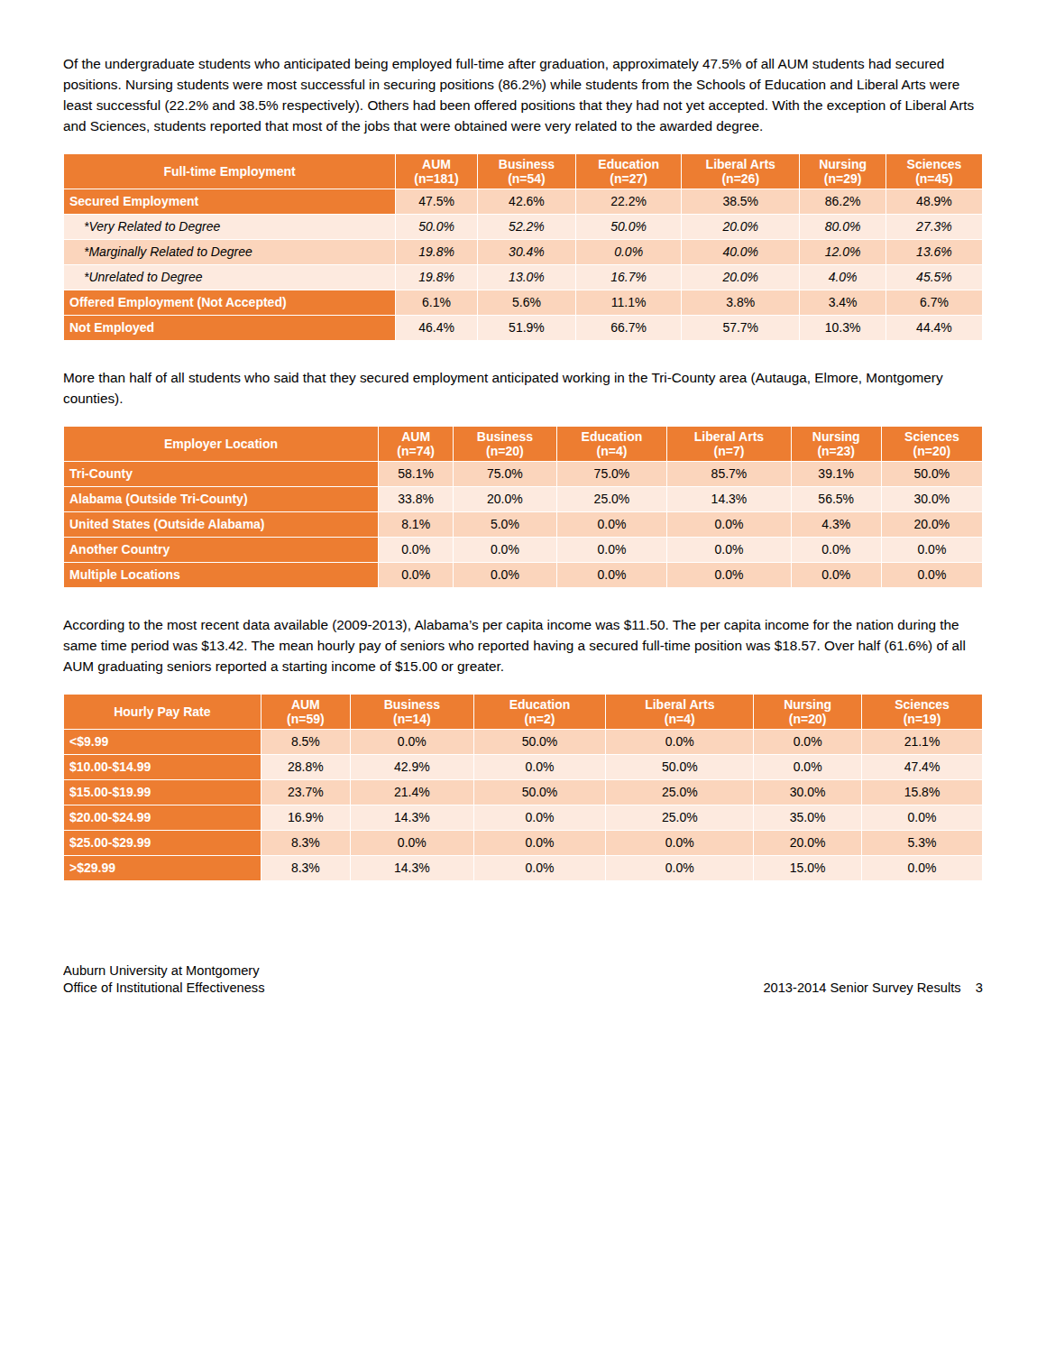Of the undergraduate students who anticipated being employed full-time after graduation, approximately 47.5% of all AUM students had secured positions. Nursing students were most successful in securing positions (86.2%) while students from the Schools of Education and Liberal Arts were least successful (22.2% and 38.5% respectively). Others had been offered positions that they had not yet accepted. With the exception of Liberal Arts and Sciences, students reported that most of the jobs that were obtained were very related to the awarded degree.
| Full-time Employment | AUM (n=181) | Business (n=54) | Education (n=27) | Liberal Arts (n=26) | Nursing (n=29) | Sciences (n=45) |
| --- | --- | --- | --- | --- | --- | --- |
| Secured Employment | 47.5% | 42.6% | 22.2% | 38.5% | 86.2% | 48.9% |
| *Very Related to Degree | 50.0% | 52.2% | 50.0% | 20.0% | 80.0% | 27.3% |
| *Marginally Related to Degree | 19.8% | 30.4% | 0.0% | 40.0% | 12.0% | 13.6% |
| *Unrelated to Degree | 19.8% | 13.0% | 16.7% | 20.0% | 4.0% | 45.5% |
| Offered Employment (Not Accepted) | 6.1% | 5.6% | 11.1% | 3.8% | 3.4% | 6.7% |
| Not Employed | 46.4% | 51.9% | 66.7% | 57.7% | 10.3% | 44.4% |
More than half of all students who said that they secured employment anticipated working in the Tri-County area (Autauga, Elmore, Montgomery counties).
| Employer Location | AUM (n=74) | Business (n=20) | Education (n=4) | Liberal Arts (n=7) | Nursing (n=23) | Sciences (n=20) |
| --- | --- | --- | --- | --- | --- | --- |
| Tri-County | 58.1% | 75.0% | 75.0% | 85.7% | 39.1% | 50.0% |
| Alabama (Outside Tri-County) | 33.8% | 20.0% | 25.0% | 14.3% | 56.5% | 30.0% |
| United States (Outside Alabama) | 8.1% | 5.0% | 0.0% | 0.0% | 4.3% | 20.0% |
| Another Country | 0.0% | 0.0% | 0.0% | 0.0% | 0.0% | 0.0% |
| Multiple Locations | 0.0% | 0.0% | 0.0% | 0.0% | 0.0% | 0.0% |
According to the most recent data available (2009-2013), Alabama’s per capita income was $11.50. The per capita income for the nation during the same time period was $13.42. The mean hourly pay of seniors who reported having a secured full-time position was $18.57. Over half (61.6%) of all AUM graduating seniors reported a starting income of $15.00 or greater.
| Hourly Pay Rate | AUM (n=59) | Business (n=14) | Education (n=2) | Liberal Arts (n=4) | Nursing (n=20) | Sciences (n=19) |
| --- | --- | --- | --- | --- | --- | --- |
| <$9.99 | 8.5% | 0.0% | 50.0% | 0.0% | 0.0% | 21.1% |
| $10.00-$14.99 | 28.8% | 42.9% | 0.0% | 50.0% | 0.0% | 47.4% |
| $15.00-$19.99 | 23.7% | 21.4% | 50.0% | 25.0% | 30.0% | 15.8% |
| $20.00-$24.99 | 16.9% | 14.3% | 0.0% | 25.0% | 35.0% | 0.0% |
| $25.00-$29.99 | 8.3% | 0.0% | 0.0% | 0.0% | 20.0% | 5.3% |
| >$29.99 | 8.3% | 14.3% | 0.0% | 0.0% | 15.0% | 0.0% |
Auburn University at Montgomery
Office of Institutional Effectiveness
2013-2014 Senior Survey Results 3